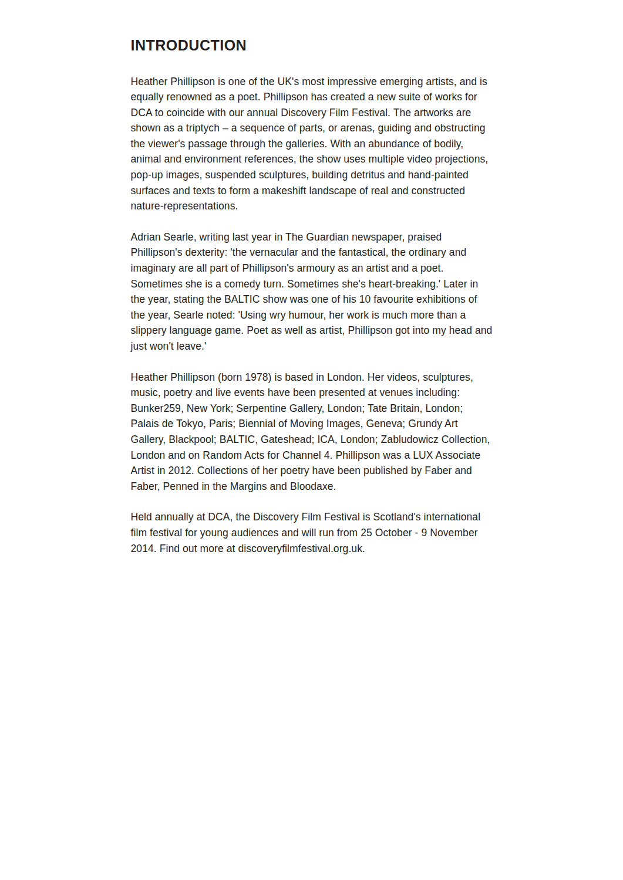INTRODUCTION
Heather Phillipson is one of the UK's most impressive emerging artists, and is equally renowned as a poet. Phillipson has created a new suite of works for DCA to coincide with our annual Discovery Film Festival. The artworks are shown as a triptych – a sequence of parts, or arenas, guiding and obstructing the viewer's passage through the galleries. With an abundance of bodily, animal and environment references, the show uses multiple video projections, pop-up images, suspended sculptures, building detritus and hand-painted surfaces and texts to form a makeshift landscape of real and constructed nature-representations.
Adrian Searle, writing last year in The Guardian newspaper, praised Phillipson's dexterity: 'the vernacular and the fantastical, the ordinary and imaginary are all part of Phillipson's armoury as an artist and a poet. Sometimes she is a comedy turn. Sometimes she's heart-breaking.' Later in the year, stating the BALTIC show was one of his 10 favourite exhibitions of the year, Searle noted: 'Using wry humour, her work is much more than a slippery language game. Poet as well as artist, Phillipson got into my head and just won't leave.'
Heather Phillipson (born 1978) is based in London. Her videos, sculptures, music, poetry and live events have been presented at venues including: Bunker259, New York; Serpentine Gallery, London; Tate Britain, London; Palais de Tokyo, Paris; Biennial of Moving Images, Geneva; Grundy Art Gallery, Blackpool; BALTIC, Gateshead; ICA, London; Zabludowicz Collection, London and on Random Acts for Channel 4. Phillipson was a LUX Associate Artist in 2012. Collections of her poetry have been published by Faber and Faber, Penned in the Margins and Bloodaxe.
Held annually at DCA, the Discovery Film Festival is Scotland's international film festival for young audiences and will run from 25 October - 9 November 2014. Find out more at discoveryfilmfestival.org.uk.